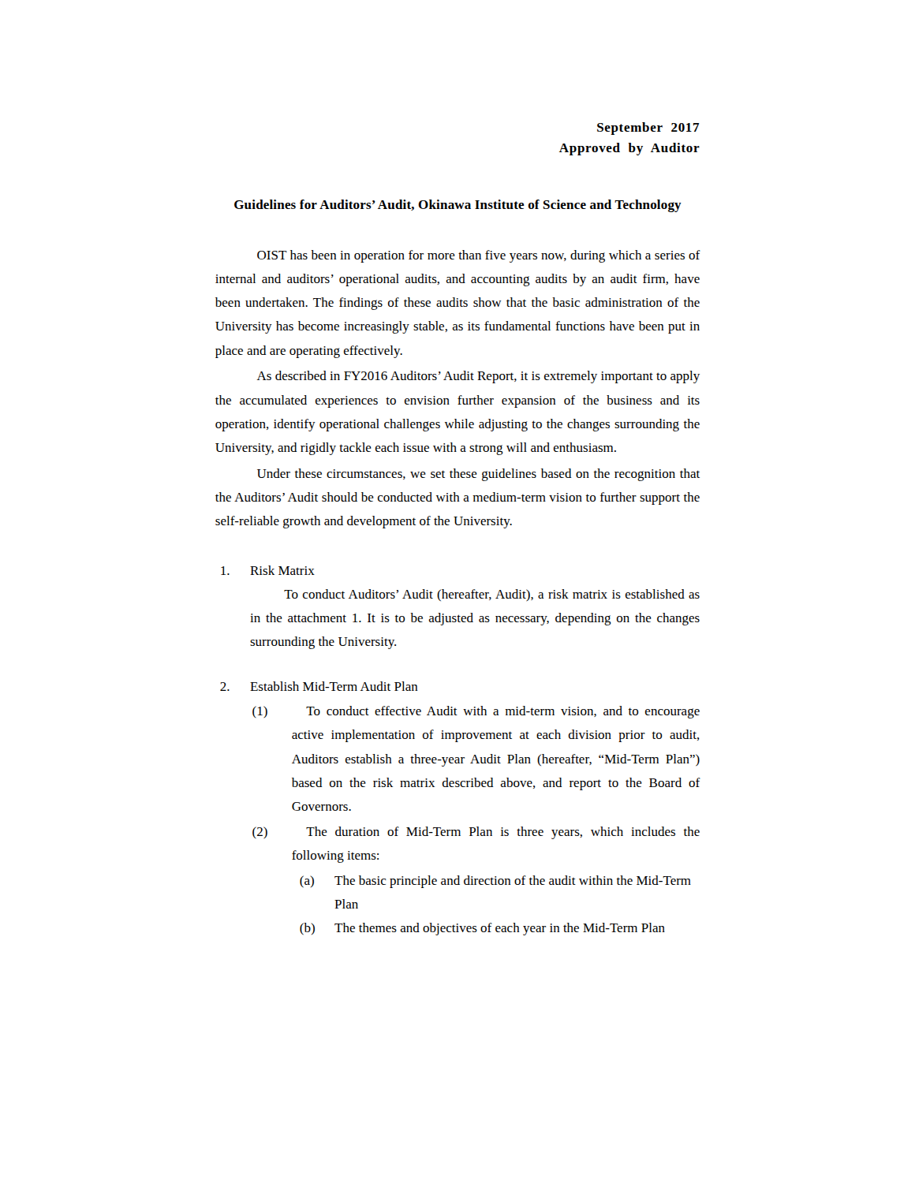September 2017
Approved by Auditor
Guidelines for Auditors’ Audit, Okinawa Institute of Science and Technology
OIST has been in operation for more than five years now, during which a series of internal and auditors’ operational audits, and accounting audits by an audit firm, have been undertaken. The findings of these audits show that the basic administration of the University has become increasingly stable, as its fundamental functions have been put in place and are operating effectively.
As described in FY2016 Auditors’ Audit Report, it is extremely important to apply the accumulated experiences to envision further expansion of the business and its operation, identify operational challenges while adjusting to the changes surrounding the University, and rigidly tackle each issue with a strong will and enthusiasm.
Under these circumstances, we set these guidelines based on the recognition that the Auditors’ Audit should be conducted with a medium-term vision to further support the self-reliable growth and development of the University.
Risk Matrix
To conduct Auditors’ Audit (hereafter, Audit), a risk matrix is established as in the attachment 1. It is to be adjusted as necessary, depending on the changes surrounding the University.
Establish Mid-Term Audit Plan
To conduct effective Audit with a mid-term vision, and to encourage active implementation of improvement at each division prior to audit, Auditors establish a three-year Audit Plan (hereafter, “Mid-Term Plan”) based on the risk matrix described above, and report to the Board of Governors.
The duration of Mid-Term Plan is three years, which includes the following items:
The basic principle and direction of the audit within the Mid-Term Plan
The themes and objectives of each year in the Mid-Term Plan